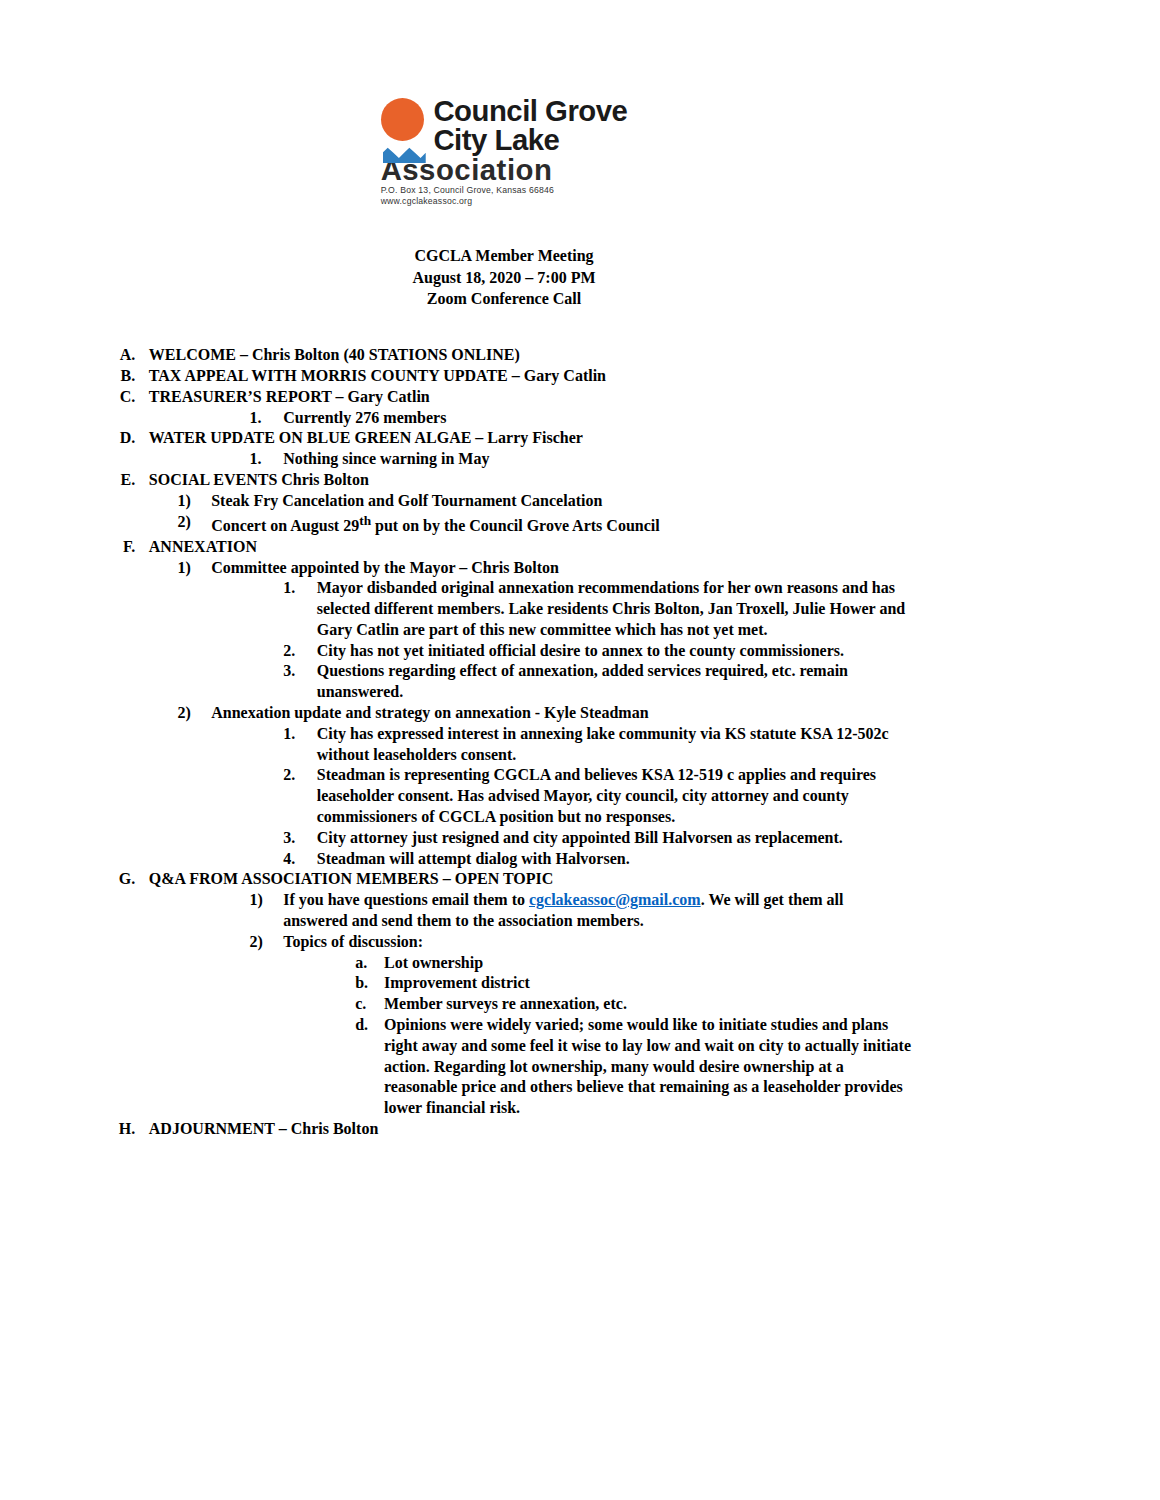Council Grove
City Lake
Association
P.O. Box 13, Council Grove, Kansas 66846
www.cgclakeassoc.org
CGCLA Member Meeting
August 18, 2020 – 7:00 PM
Zoom Conference Call
WELCOME – Chris Bolton (40 STATIONS ONLINE)
TAX APPEAL WITH MORRIS COUNTY UPDATE – Gary Catlin
TREASURER’S REPORT – Gary Catlin
Currently 276 members
WATER UPDATE ON BLUE GREEN ALGAE – Larry Fischer
Nothing since warning in May
SOCIAL EVENTS Chris Bolton
Steak Fry Cancelation and Golf Tournament Cancelation
Concert on August 29th put on by the Council Grove Arts Council
ANNEXATION
Committee appointed by the Mayor – Chris Bolton
Mayor disbanded original annexation recommendations for her own reasons and has selected different members. Lake residents Chris Bolton, Jan Troxell, Julie Hower and Gary Catlin are part of this new committee which has not yet met.
City has not yet initiated official desire to annex to the county commissioners.
Questions regarding effect of annexation, added services required, etc. remain unanswered.
Annexation update and strategy on annexation - Kyle Steadman
City has expressed interest in annexing lake community via KS statute KSA 12-502c without leaseholders consent.
Steadman is representing CGCLA and believes KSA 12-519 c applies and requires leaseholder consent. Has advised Mayor, city council, city attorney and county commissioners of CGCLA position but no responses.
City attorney just resigned and city appointed Bill Halvorsen as replacement.
Steadman will attempt dialog with Halvorsen.
Q&A FROM ASSOCIATION MEMBERS – OPEN TOPIC
If you have questions email them to cgclakeassoc@gmail.com. We will get them all answered and send them to the association members.
Topics of discussion:
Lot ownership
Improvement district
Member surveys re annexation, etc.
Opinions were widely varied; some would like to initiate studies and plans right away and some feel it wise to lay low and wait on city to actually initiate action. Regarding lot ownership, many would desire ownership at a reasonable price and others believe that remaining as a leaseholder provides lower financial risk.
ADJOURNMENT – Chris Bolton